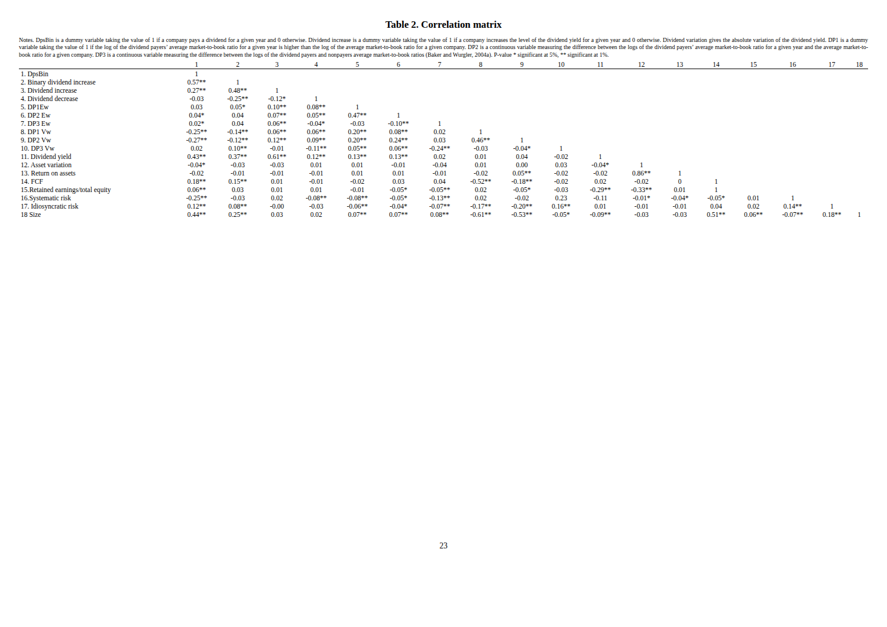Table 2. Correlation matrix
Notes. DpsBin is a dummy variable taking the value of 1 if a company pays a dividend for a given year and 0 otherwise. Dividend increase is a dummy variable taking the value of 1 if a company increases the level of the dividend yield for a given year and 0 otherwise. Dividend variation gives the absolute variation of the dividend yield. DP1 is a dummy variable taking the value of 1 if the log of the dividend payers’ average market-to-book ratio for a given year is higher than the log of the average market-to-book ratio for a given company. DP2 is a continuous variable measuring the difference between the logs of the dividend payers’ average market-to-book ratio for a given year and the average market-to-book ratio for a given company. DP3 is a continuous variable measuring the difference between the logs of the dividend payers and nonpayers average market-to-book ratios (Baker and Wurgler, 2004a). P-value * significant at 5%, ** significant at 1%.
| | 1 | 2 | 3 | 4 | 5 | 6 | 7 | 8 | 9 | 10 | 11 | 12 | 13 | 14 | 15 | 16 | 17 | 18 |
| --- | --- | --- | --- | --- | --- | --- | --- | --- | --- | --- | --- | --- | --- | --- | --- | --- | --- | --- |
| 1. DpsBin | 1 | | | | | | | | | | | | | | | | | |
| 2. Binary dividend increase | 0.57** | 1 | | | | | | | | | | | | | | | | |
| 3. Dividend increase | 0.27** | 0.48** | 1 | | | | | | | | | | | | | | | |
| 4. Dividend decrease | -0.03 | -0.25** | -0.12* | 1 | | | | | | | | | | | | | | |
| 5. DP1Ew | 0.03 | 0.05* | 0.10** | 0.08** | 1 | | | | | | | | | | | | | |
| 6. DP2 Ew | 0.04* | 0.04 | 0.07** | 0.05** | 0.47** | 1 | | | | | | | | | | | | |
| 7. DP3 Ew | 0.02* | 0.04 | 0.06** | -0.04* | -0.03 | -0.10** | 1 | | | | | | | | | | | |
| 8. DP1 Vw | -0.25** | -0.14** | 0.06** | 0.06** | 0.20** | 0.08** | 0.02 | 1 | | | | | | | | | | |
| 9. DP2 Vw | -0.27** | -0.12** | 0.12** | 0.09** | 0.20** | 0.24** | 0.03 | 0.46** | 1 | | | | | | | | | |
| 10. DP3 Vw | 0.02 | 0.10** | -0.01 | -0.11** | 0.05** | 0.06** | -0.24** | -0.03 | -0.04* | 1 | | | | | | | | |
| 11. Dividend yield | 0.43** | 0.37** | 0.61** | 0.12** | 0.13** | 0.13** | 0.02 | 0.01 | 0.04 | -0.02 | 1 | | | | | | | |
| 12. Asset variation | -0.04* | -0.03 | -0.03 | 0.01 | 0.01 | -0.01 | -0.04 | 0.01 | 0.00 | 0.03 | -0.04* | 1 | | | | | | |
| 13. Return on assets | -0.02 | -0.01 | -0.01 | -0.01 | 0.01 | 0.01 | -0.01 | -0.02 | 0.05** | -0.02 | -0.02 | 0.86** | 1 | | | | | |
| 14. FCF | 0.18** | 0.15** | 0.01 | -0.01 | -0.02 | 0.03 | 0.04 | -0.52** | -0.18** | -0.02 | 0.02 | -0.02 | 0 | 1 | | | | |
| 15.Retained earnings/total equity | 0.06** | 0.03 | 0.01 | 0.01 | -0.01 | -0.05* | -0.05** | 0.02 | -0.05* | -0.03 | -0.29** | -0.33** | 0.01 | 1 | | | | |
| 16.Systematic risk | -0.25** | -0.03 | 0.02 | -0.08** | -0.08** | -0.05* | -0.13** | 0.02 | -0.02 | 0.23 | -0.11 | -0.01* | -0.04* | -0.05* | 0.01 | 1 | | |
| 17. Idiosyncratic risk | 0.12** | 0.08** | -0.00 | -0.03 | -0.06** | -0.04* | -0.07** | -0.17** | -0.20** | 0.16** | 0.01 | -0.01 | -0.01 | 0.04 | 0.02 | 0.14** | 1 | |
| 18 Size | 0.44** | 0.25** | 0.03 | 0.02 | 0.07** | 0.07** | 0.08** | -0.61** | -0.53** | -0.05* | -0.09** | -0.03 | -0.03 | 0.51** | 0.06** | -0.07** | 0.18** | 1 |
23